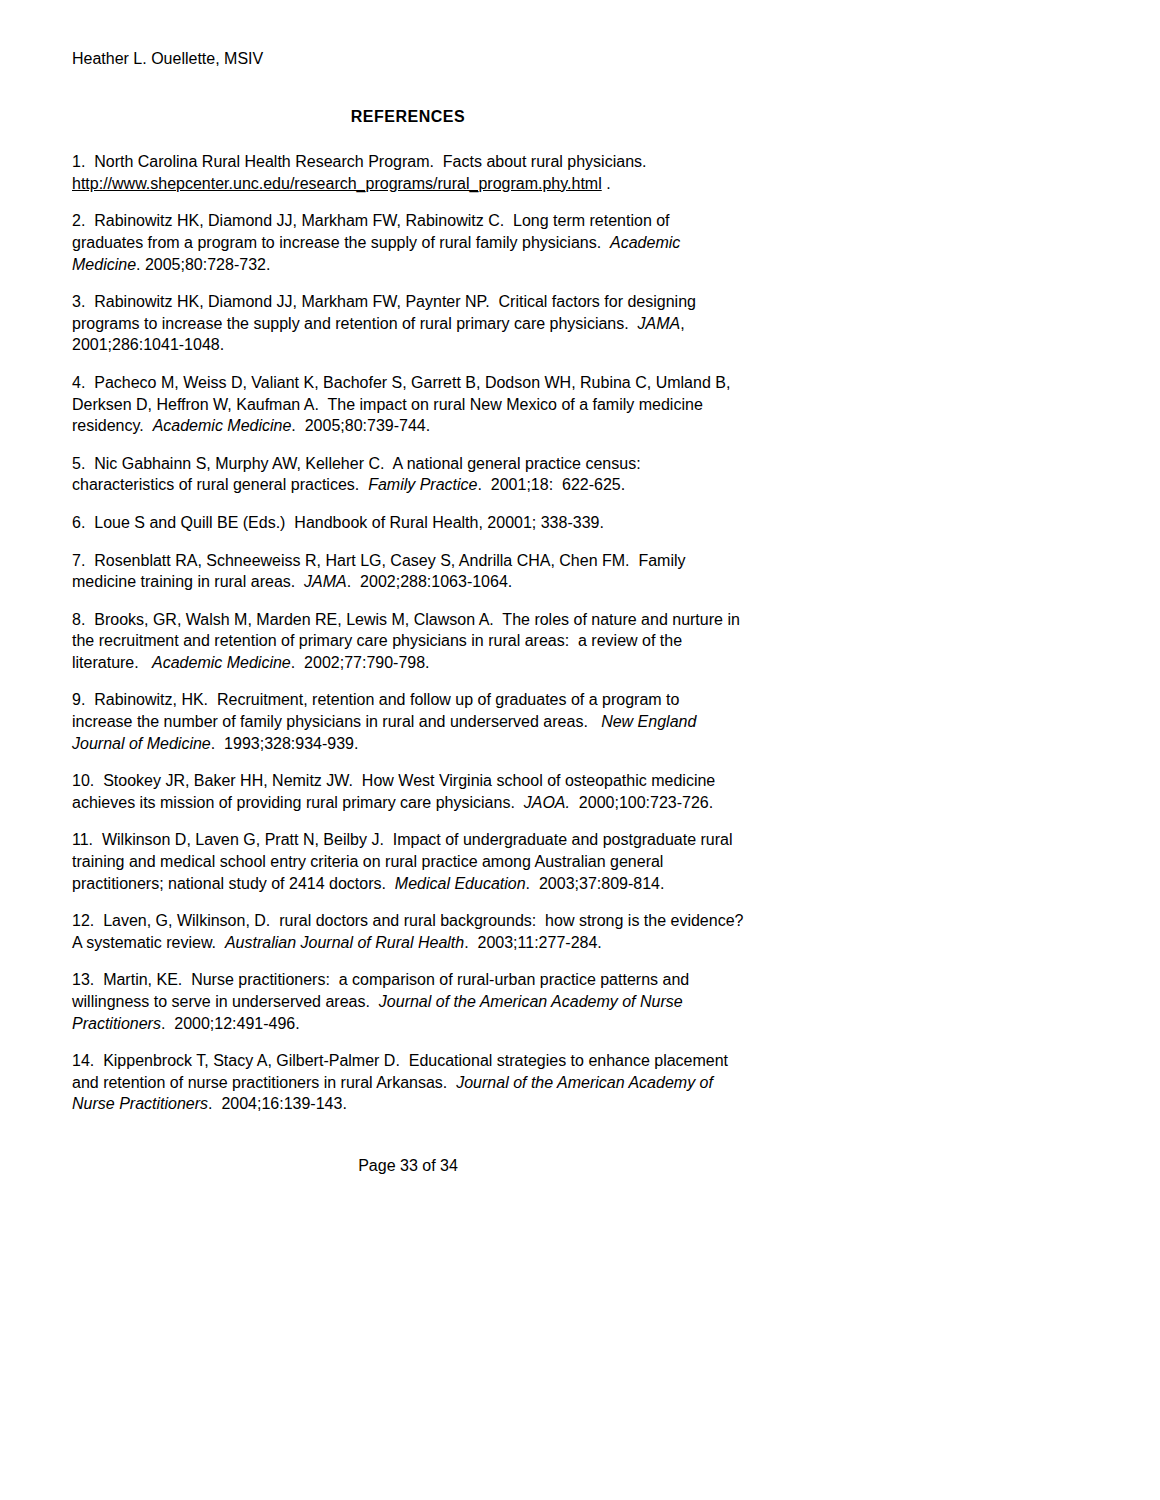Heather L. Ouellette, MSIV
REFERENCES
1. North Carolina Rural Health Research Program. Facts about rural physicians. http://www.shepcenter.unc.edu/research_programs/rural_program.phy.html .
2. Rabinowitz HK, Diamond JJ, Markham FW, Rabinowitz C. Long term retention of graduates from a program to increase the supply of rural family physicians. Academic Medicine. 2005;80:728-732.
3. Rabinowitz HK, Diamond JJ, Markham FW, Paynter NP. Critical factors for designing programs to increase the supply and retention of rural primary care physicians. JAMA, 2001;286:1041-1048.
4. Pacheco M, Weiss D, Valiant K, Bachofer S, Garrett B, Dodson WH, Rubina C, Umland B, Derksen D, Heffron W, Kaufman A. The impact on rural New Mexico of a family medicine residency. Academic Medicine. 2005;80:739-744.
5. Nic Gabhainn S, Murphy AW, Kelleher C. A national general practice census: characteristics of rural general practices. Family Practice. 2001;18: 622-625.
6. Loue S and Quill BE (Eds.) Handbook of Rural Health, 20001; 338-339.
7. Rosenblatt RA, Schneeweiss R, Hart LG, Casey S, Andrilla CHA, Chen FM. Family medicine training in rural areas. JAMA. 2002;288:1063-1064.
8. Brooks, GR, Walsh M, Marden RE, Lewis M, Clawson A. The roles of nature and nurture in the recruitment and retention of primary care physicians in rural areas: a review of the literature. Academic Medicine. 2002;77:790-798.
9. Rabinowitz, HK. Recruitment, retention and follow up of graduates of a program to increase the number of family physicians in rural and underserved areas. New England Journal of Medicine. 1993;328:934-939.
10. Stookey JR, Baker HH, Nemitz JW. How West Virginia school of osteopathic medicine achieves its mission of providing rural primary care physicians. JAOA. 2000;100:723-726.
11. Wilkinson D, Laven G, Pratt N, Beilby J. Impact of undergraduate and postgraduate rural training and medical school entry criteria on rural practice among Australian general practitioners; national study of 2414 doctors. Medical Education. 2003;37:809-814.
12. Laven, G, Wilkinson, D. rural doctors and rural backgrounds: how strong is the evidence? A systematic review. Australian Journal of Rural Health. 2003;11:277-284.
13. Martin, KE. Nurse practitioners: a comparison of rural-urban practice patterns and willingness to serve in underserved areas. Journal of the American Academy of Nurse Practitioners. 2000;12:491-496.
14. Kippenbrock T, Stacy A, Gilbert-Palmer D. Educational strategies to enhance placement and retention of nurse practitioners in rural Arkansas. Journal of the American Academy of Nurse Practitioners. 2004;16:139-143.
Page 33 of 34